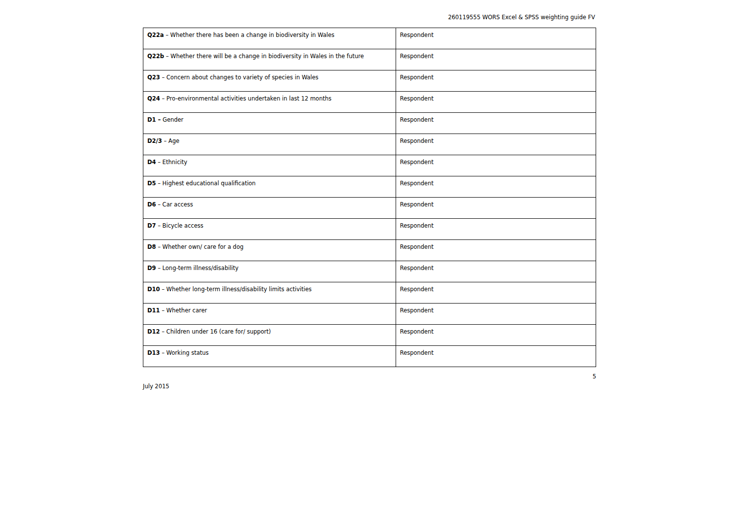260119555 WORS Excel & SPSS weighting guide FV
| Q22a – Whether there has been a change in biodiversity in Wales | Respondent |
| Q22b – Whether there will be a change in biodiversity in Wales in the future | Respondent |
| Q23 – Concern about changes to variety of species in Wales | Respondent |
| Q24 – Pro-environmental activities undertaken in last 12 months | Respondent |
| D1 – Gender | Respondent |
| D2/3 – Age | Respondent |
| D4 – Ethnicity | Respondent |
| D5 – Highest educational qualification | Respondent |
| D6 – Car access | Respondent |
| D7 – Bicycle access | Respondent |
| D8 – Whether own/ care for a dog | Respondent |
| D9 – Long-term illness/disability | Respondent |
| D10 – Whether long-term illness/disability limits activities | Respondent |
| D11 – Whether carer | Respondent |
| D12 – Children under 16 (care for/ support) | Respondent |
| D13 – Working status | Respondent |
5
July 2015